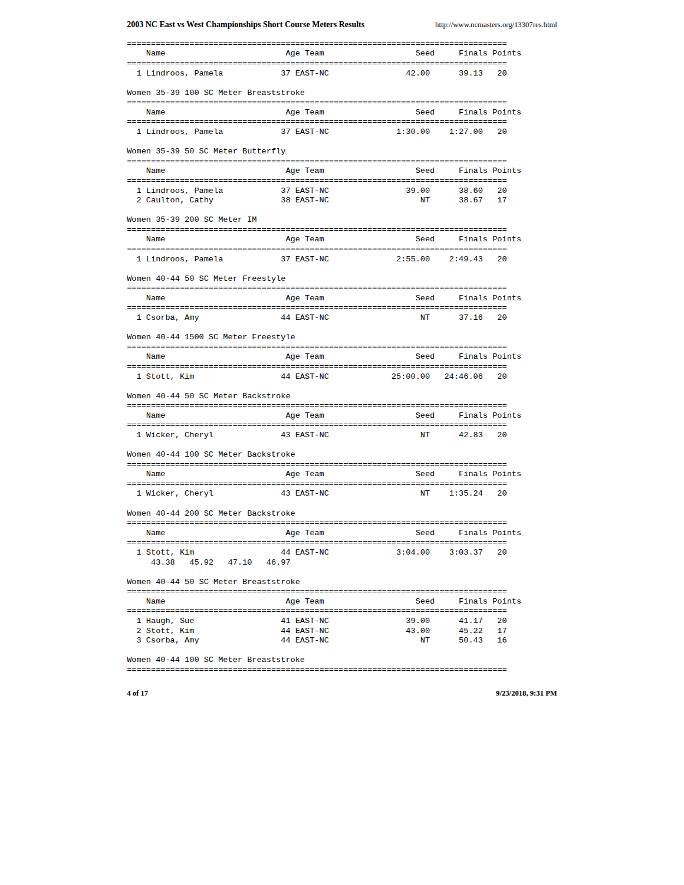2003 NC East vs West Championships Short Course Meters Results http://www.ncmasters.org/13307res.html
===============================================================================
    Name                         Age Team                   Seed     Finals Points
===============================================================================
  1 Lindroos, Pamela            37 EAST-NC                42.00      39.13   20

Women 35-39 100 SC Meter Breaststroke
===============================================================================
    Name                         Age Team                   Seed     Finals Points
===============================================================================
  1 Lindroos, Pamela            37 EAST-NC              1:30.00    1:27.00   20

Women 35-39 50 SC Meter Butterfly
===============================================================================
    Name                         Age Team                   Seed     Finals Points
===============================================================================
  1 Lindroos, Pamela            37 EAST-NC                39.00      38.60   20
  2 Caulton, Cathy              38 EAST-NC                   NT      38.67   17

Women 35-39 200 SC Meter IM
===============================================================================
    Name                         Age Team                   Seed     Finals Points
===============================================================================
  1 Lindroos, Pamela            37 EAST-NC              2:55.00    2:49.43   20

Women 40-44 50 SC Meter Freestyle
===============================================================================
    Name                         Age Team                   Seed     Finals Points
===============================================================================
  1 Csorba, Amy                 44 EAST-NC                   NT      37.16   20

Women 40-44 1500 SC Meter Freestyle
===============================================================================
    Name                         Age Team                   Seed     Finals Points
===============================================================================
  1 Stott, Kim                  44 EAST-NC             25:00.00   24:46.06   20

Women 40-44 50 SC Meter Backstroke
===============================================================================
    Name                         Age Team                   Seed     Finals Points
===============================================================================
  1 Wicker, Cheryl              43 EAST-NC                   NT      42.83   20

Women 40-44 100 SC Meter Backstroke
===============================================================================
    Name                         Age Team                   Seed     Finals Points
===============================================================================
  1 Wicker, Cheryl              43 EAST-NC                   NT    1:35.24   20

Women 40-44 200 SC Meter Backstroke
===============================================================================
    Name                         Age Team                   Seed     Finals Points
===============================================================================
  1 Stott, Kim                  44 EAST-NC              3:04.00    3:03.37   20
     43.38   45.92   47.10   46.97

Women 40-44 50 SC Meter Breaststroke
===============================================================================
    Name                         Age Team                   Seed     Finals Points
===============================================================================
  1 Haugh, Sue                  41 EAST-NC                39.00      41.17   20
  2 Stott, Kim                  44 EAST-NC                43.00      45.22   17
  3 Csorba, Amy                 44 EAST-NC                   NT      50.43   16

Women 40-44 100 SC Meter Breaststroke
===============================================================================
4 of 17 9/23/2018, 9:31 PM